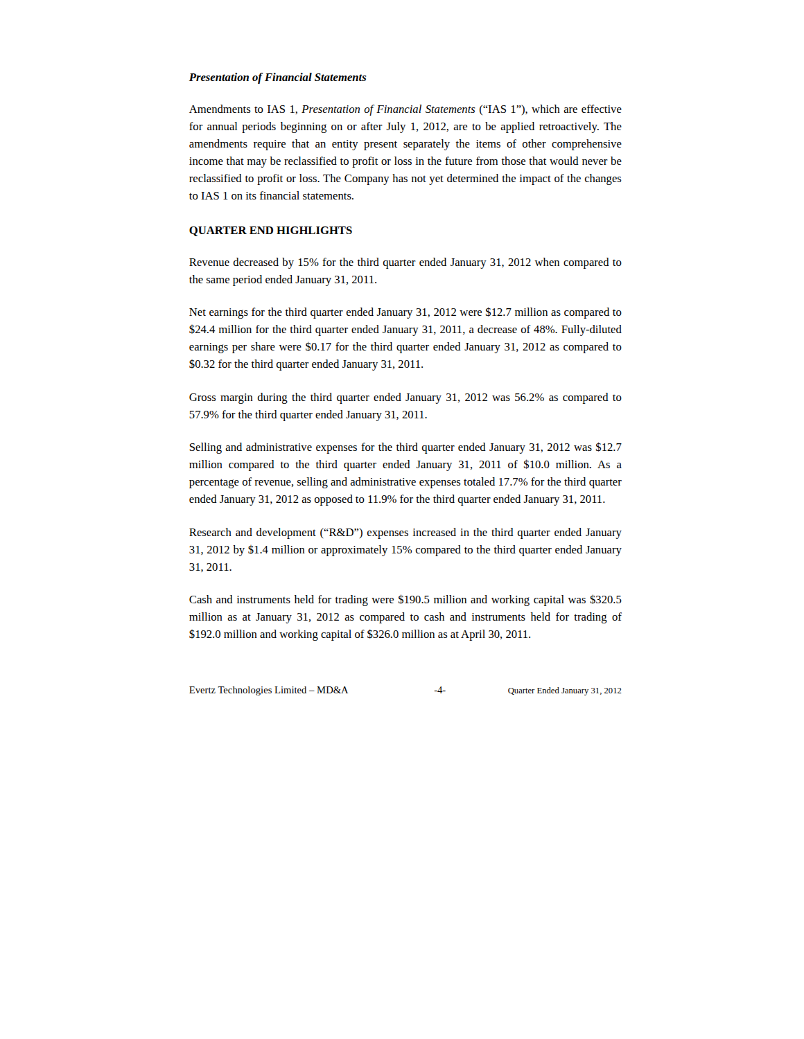Presentation of Financial Statements
Amendments to IAS 1, Presentation of Financial Statements (“IAS 1”), which are effective for annual periods beginning on or after July 1, 2012, are to be applied retroactively. The amendments require that an entity present separately the items of other comprehensive income that may be reclassified to profit or loss in the future from those that would never be reclassified to profit or loss. The Company has not yet determined the impact of the changes to IAS 1 on its financial statements.
QUARTER END HIGHLIGHTS
Revenue decreased by 15% for the third quarter ended January 31, 2012 when compared to the same period ended January 31, 2011.
Net earnings for the third quarter ended January 31, 2012 were $12.7 million as compared to $24.4 million for the third quarter ended January 31, 2011, a decrease of 48%. Fully-diluted earnings per share were $0.17 for the third quarter ended January 31, 2012 as compared to $0.32 for the third quarter ended January 31, 2011.
Gross margin during the third quarter ended January 31, 2012 was 56.2% as compared to 57.9% for the third quarter ended January 31, 2011.
Selling and administrative expenses for the third quarter ended January 31, 2012 was $12.7 million compared to the third quarter ended January 31, 2011 of $10.0 million. As a percentage of revenue, selling and administrative expenses totaled 17.7% for the third quarter ended January 31, 2012 as opposed to 11.9% for the third quarter ended January 31, 2011.
Research and development (“R&D”) expenses increased in the third quarter ended January 31, 2012 by $1.4 million or approximately 15% compared to the third quarter ended January 31, 2011.
Cash and instruments held for trading were $190.5 million and working capital was $320.5 million as at January 31, 2012 as compared to cash and instruments held for trading of $192.0 million and working capital of $326.0 million as at April 30, 2011.
| Evertz Technologies Limited – MD&A | -4- | Quarter Ended January 31, 2012 |